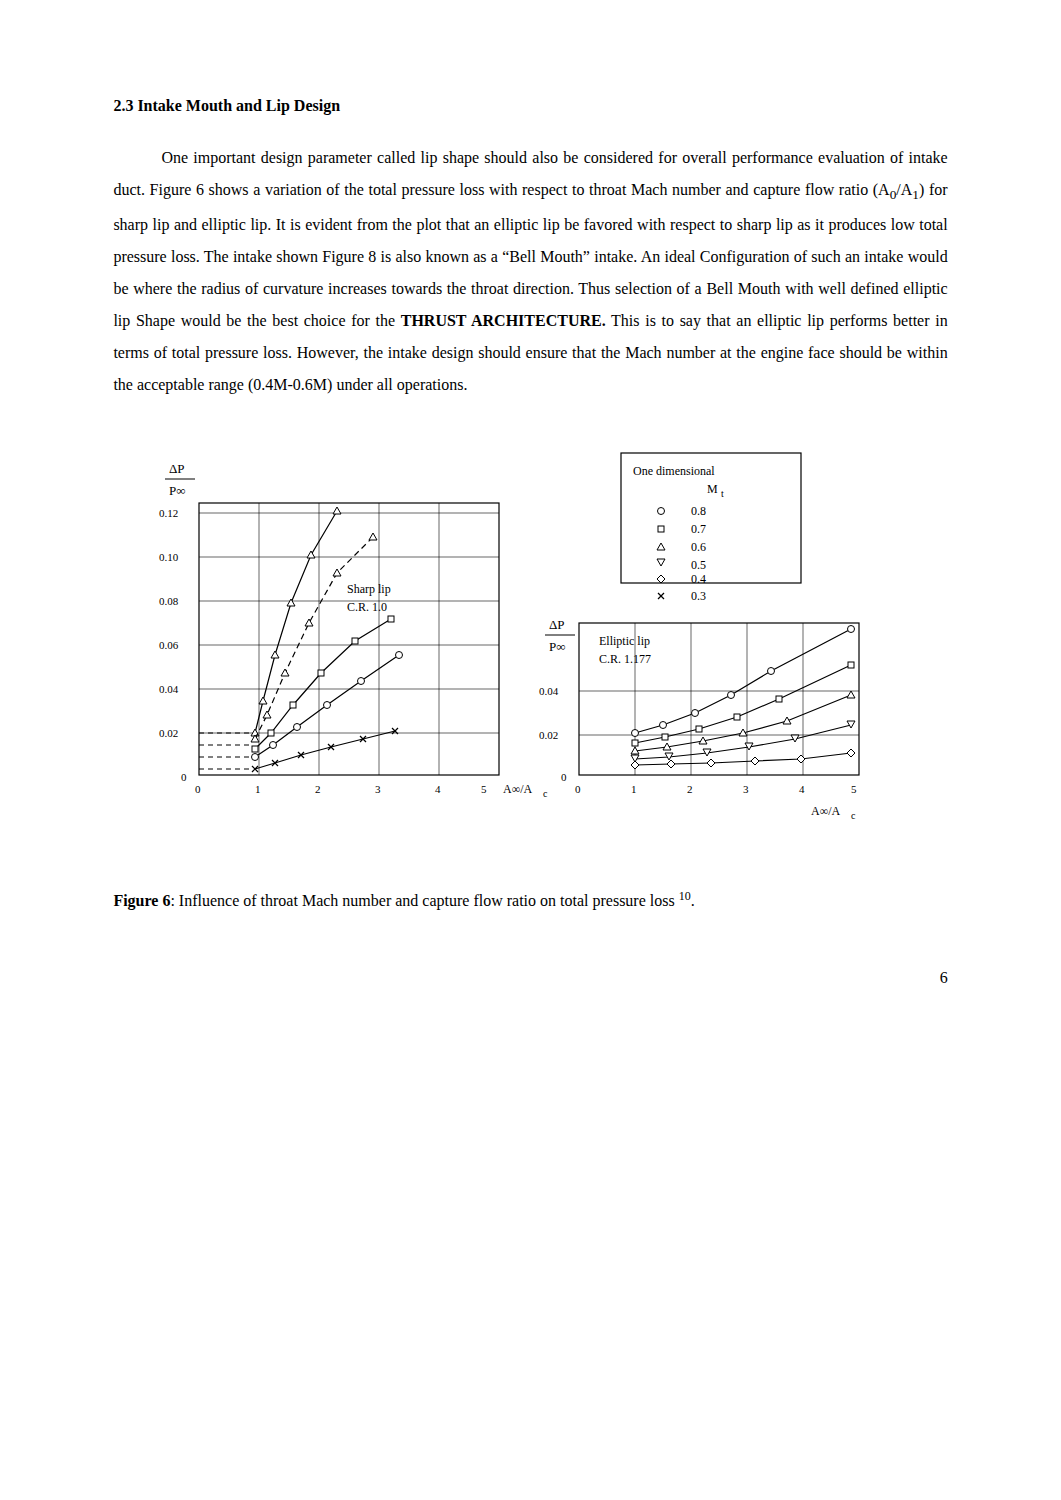2.3 Intake Mouth and Lip Design
One important design parameter called lip shape should also be considered for overall performance evaluation of intake duct. Figure 6 shows a variation of the total pressure loss with respect to throat Mach number and capture flow ratio (A0/A1) for sharp lip and elliptic lip. It is evident from the plot that an elliptic lip be favored with respect to sharp lip as it produces low total pressure loss. The intake shown Figure 8 is also known as a “Bell Mouth” intake. An ideal Configuration of such an intake would be where the radius of curvature increases towards the throat direction. Thus selection of a Bell Mouth with well defined elliptic lip Shape would be the best choice for the THRUST ARCHITECTURE. This is to say that an elliptic lip performs better in terms of total pressure loss. However, the intake design should ensure that the Mach number at the engine face should be within the acceptable range (0.4M-0.6M) under all operations.
ΔP P∞ 0.12 0.10 0.08 0.06 0.04 0.02 0 0 1 2 3 4 5 A∞/A c Sharp lip C.R. 1.0 One dimensional M t 0.8 0.7 0.6 0.5 0.4 0.3 ΔP P∞ 0.04 0.02 0 0 1 2 3 4 5 A∞/A c Elliptic lip C.R. 1.177
Figure 6: Influence of throat Mach number and capture flow ratio on total pressure loss 10.
6